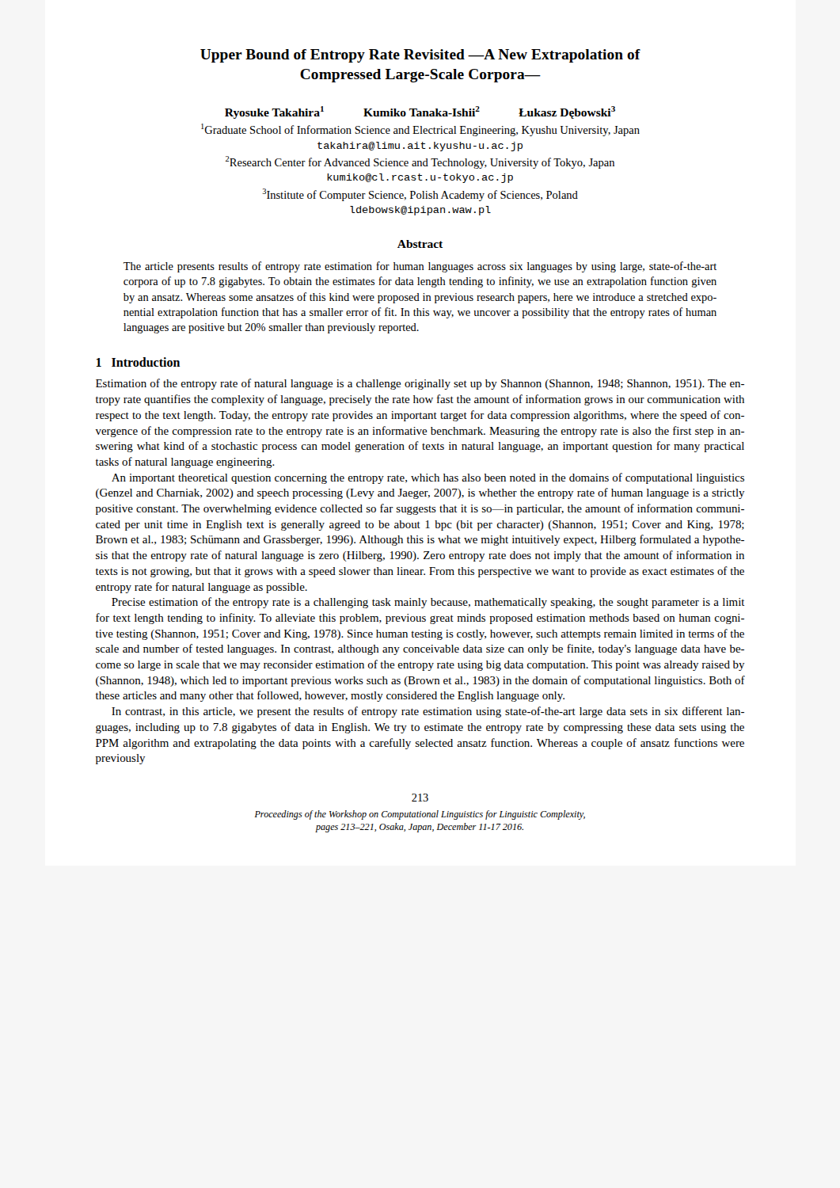Upper Bound of Entropy Rate Revisited —A New Extrapolation of
Compressed Large-Scale Corpora—
Ryosuke Takahira1 Kumiko Tanaka-Ishii2 Łukasz Dębowski3
1Graduate School of Information Science and Electrical Engineering, Kyushu University, Japan
takahira@limu.ait.kyushu-u.ac.jp
2Research Center for Advanced Science and Technology, University of Tokyo, Japan
kumiko@cl.rcast.u-tokyo.ac.jp
3Institute of Computer Science, Polish Academy of Sciences, Poland
ldebowsk@ipipan.waw.pl
Abstract
The article presents results of entropy rate estimation for human languages across six languages by using large, state-of-the-art corpora of up to 7.8 gigabytes. To obtain the estimates for data length tending to infinity, we use an extrapolation function given by an ansatz. Whereas some ansatzes of this kind were proposed in previous research papers, here we introduce a stretched exponential extrapolation function that has a smaller error of fit. In this way, we uncover a possibility that the entropy rates of human languages are positive but 20% smaller than previously reported.
1 Introduction
Estimation of the entropy rate of natural language is a challenge originally set up by Shannon (Shannon, 1948; Shannon, 1951). The entropy rate quantifies the complexity of language, precisely the rate how fast the amount of information grows in our communication with respect to the text length. Today, the entropy rate provides an important target for data compression algorithms, where the speed of convergence of the compression rate to the entropy rate is an informative benchmark. Measuring the entropy rate is also the first step in answering what kind of a stochastic process can model generation of texts in natural language, an important question for many practical tasks of natural language engineering.
An important theoretical question concerning the entropy rate, which has also been noted in the domains of computational linguistics (Genzel and Charniak, 2002) and speech processing (Levy and Jaeger, 2007), is whether the entropy rate of human language is a strictly positive constant. The overwhelming evidence collected so far suggests that it is so—in particular, the amount of information communicated per unit time in English text is generally agreed to be about 1 bpc (bit per character) (Shannon, 1951; Cover and King, 1978; Brown et al., 1983; Schümann and Grassberger, 1996). Although this is what we might intuitively expect, Hilberg formulated a hypothesis that the entropy rate of natural language is zero (Hilberg, 1990). Zero entropy rate does not imply that the amount of information in texts is not growing, but that it grows with a speed slower than linear. From this perspective we want to provide as exact estimates of the entropy rate for natural language as possible.
Precise estimation of the entropy rate is a challenging task mainly because, mathematically speaking, the sought parameter is a limit for text length tending to infinity. To alleviate this problem, previous great minds proposed estimation methods based on human cognitive testing (Shannon, 1951; Cover and King, 1978). Since human testing is costly, however, such attempts remain limited in terms of the scale and number of tested languages. In contrast, although any conceivable data size can only be finite, today's language data have become so large in scale that we may reconsider estimation of the entropy rate using big data computation. This point was already raised by (Shannon, 1948), which led to important previous works such as (Brown et al., 1983) in the domain of computational linguistics. Both of these articles and many other that followed, however, mostly considered the English language only.
In contrast, in this article, we present the results of entropy rate estimation using state-of-the-art large data sets in six different languages, including up to 7.8 gigabytes of data in English. We try to estimate the entropy rate by compressing these data sets using the PPM algorithm and extrapolating the data points with a carefully selected ansatz function. Whereas a couple of ansatz functions were previously
213
Proceedings of the Workshop on Computational Linguistics for Linguistic Complexity,
pages 213–221, Osaka, Japan, December 11-17 2016.